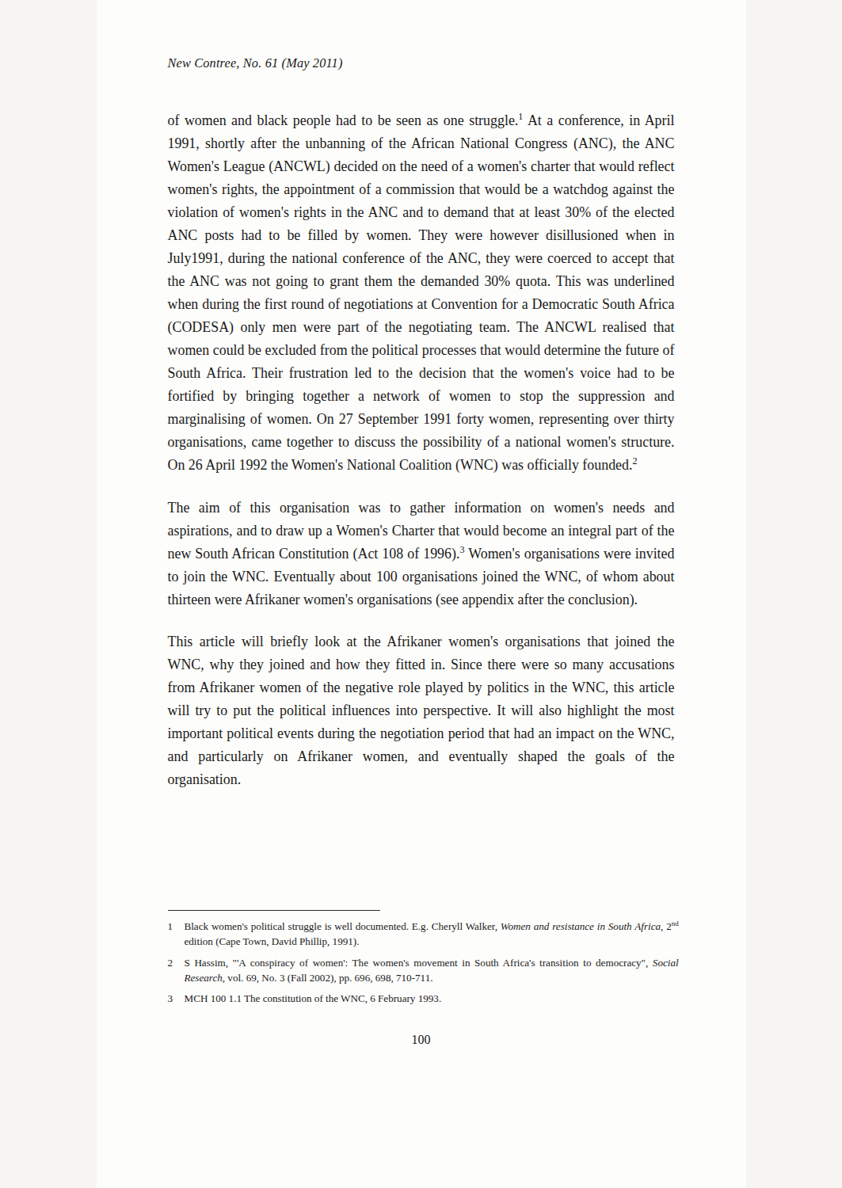New Contree, No. 61 (May 2011)
of women and black people had to be seen as one struggle.1 At a conference, in April 1991, shortly after the unbanning of the African National Congress (ANC), the ANC Women's League (ANCWL) decided on the need of a women's charter that would reflect women's rights, the appointment of a commission that would be a watchdog against the violation of women's rights in the ANC and to demand that at least 30% of the elected ANC posts had to be filled by women. They were however disillusioned when in July1991, during the national conference of the ANC, they were coerced to accept that the ANC was not going to grant them the demanded 30% quota. This was underlined when during the first round of negotiations at Convention for a Democratic South Africa (CODESA) only men were part of the negotiating team. The ANCWL realised that women could be excluded from the political processes that would determine the future of South Africa. Their frustration led to the decision that the women's voice had to be fortified by bringing together a network of women to stop the suppression and marginalising of women. On 27 September 1991 forty women, representing over thirty organisations, came together to discuss the possibility of a national women's structure. On 26 April 1992 the Women's National Coalition (WNC) was officially founded.2
The aim of this organisation was to gather information on women's needs and aspirations, and to draw up a Women's Charter that would become an integral part of the new South African Constitution (Act 108 of 1996).3 Women's organisations were invited to join the WNC. Eventually about 100 organisations joined the WNC, of whom about thirteen were Afrikaner women's organisations (see appendix after the conclusion).
This article will briefly look at the Afrikaner women's organisations that joined the WNC, why they joined and how they fitted in. Since there were so many accusations from Afrikaner women of the negative role played by politics in the WNC, this article will try to put the political influences into perspective. It will also highlight the most important political events during the negotiation period that had an impact on the WNC, and particularly on Afrikaner women, and eventually shaped the goals of the organisation.
1 Black women's political struggle is well documented. E.g. Cheryll Walker, Women and resistance in South Africa, 2nd edition (Cape Town, David Phillip, 1991).
2 S Hassim, "'A conspiracy of women': The women's movement in South Africa's transition to democracy", Social Research, vol. 69, No. 3 (Fall 2002), pp. 696, 698, 710-711.
3 MCH 100 1.1 The constitution of the WNC, 6 February 1993.
100